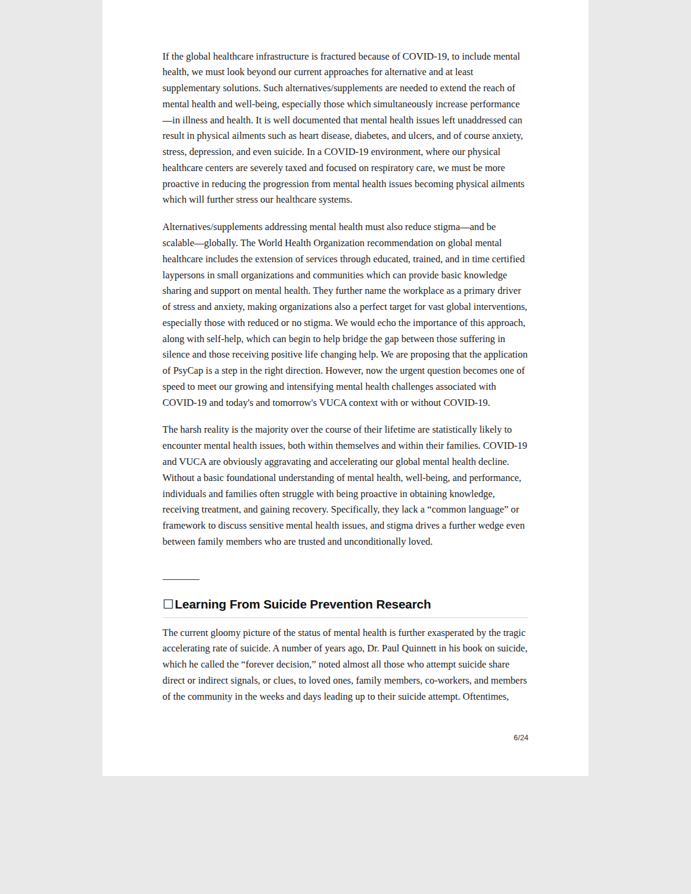If the global healthcare infrastructure is fractured because of COVID-19, to include mental health, we must look beyond our current approaches for alternative and at least supplementary solutions. Such alternatives/supplements are needed to extend the reach of mental health and well-being, especially those which simultaneously increase performance—in illness and health. It is well documented that mental health issues left unaddressed can result in physical ailments such as heart disease, diabetes, and ulcers, and of course anxiety, stress, depression, and even suicide. In a COVID-19 environment, where our physical healthcare centers are severely taxed and focused on respiratory care, we must be more proactive in reducing the progression from mental health issues becoming physical ailments which will further stress our healthcare systems.
Alternatives/supplements addressing mental health must also reduce stigma—and be scalable—globally. The World Health Organization recommendation on global mental healthcare includes the extension of services through educated, trained, and in time certified laypersons in small organizations and communities which can provide basic knowledge sharing and support on mental health. They further name the workplace as a primary driver of stress and anxiety, making organizations also a perfect target for vast global interventions, especially those with reduced or no stigma. We would echo the importance of this approach, along with self-help, which can begin to help bridge the gap between those suffering in silence and those receiving positive life changing help. We are proposing that the application of PsyCap is a step in the right direction. However, now the urgent question becomes one of speed to meet our growing and intensifying mental health challenges associated with COVID-19 and today's and tomorrow's VUCA context with or without COVID-19.
The harsh reality is the majority over the course of their lifetime are statistically likely to encounter mental health issues, both within themselves and within their families. COVID-19 and VUCA are obviously aggravating and accelerating our global mental health decline. Without a basic foundational understanding of mental health, well-being, and performance, individuals and families often struggle with being proactive in obtaining knowledge, receiving treatment, and gaining recovery. Specifically, they lack a “common language” or framework to discuss sensitive mental health issues, and stigma drives a further wedge even between family members who are trusted and unconditionally loved.
☐Learning From Suicide Prevention Research
The current gloomy picture of the status of mental health is further exasperated by the tragic accelerating rate of suicide. A number of years ago, Dr. Paul Quinnett in his book on suicide, which he called the “forever decision,” noted almost all those who attempt suicide share direct or indirect signals, or clues, to loved ones, family members, co-workers, and members of the community in the weeks and days leading up to their suicide attempt. Oftentimes,
6/24